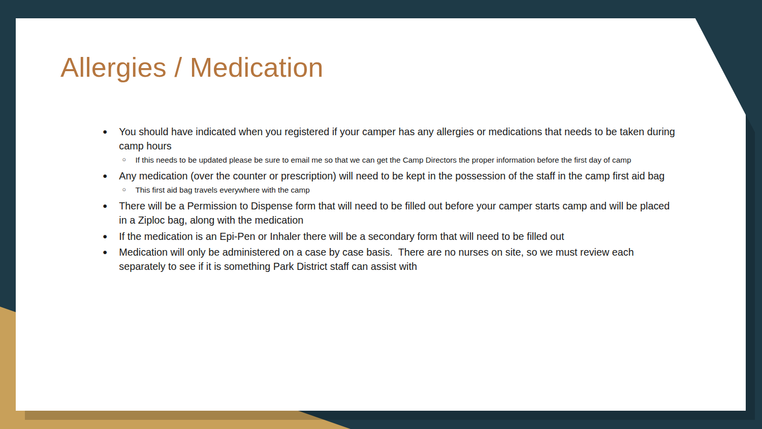Allergies / Medication
You should have indicated when you registered if your camper has any allergies or medications that needs to be taken during camp hours
If this needs to be updated please be sure to email me so that we can get the Camp Directors the proper information before the first day of camp
Any medication (over the counter or prescription) will need to be kept in the possession of the staff in the camp first aid bag
This first aid bag travels everywhere with the camp
There will be a Permission to Dispense form that will need to be filled out before your camper starts camp and will be placed in a Ziploc bag, along with the medication
If the medication is an Epi-Pen or Inhaler there will be a secondary form that will need to be filled out
Medication will only be administered on a case by case basis. There are no nurses on site, so we must review each separately to see if it is something Park District staff can assist with